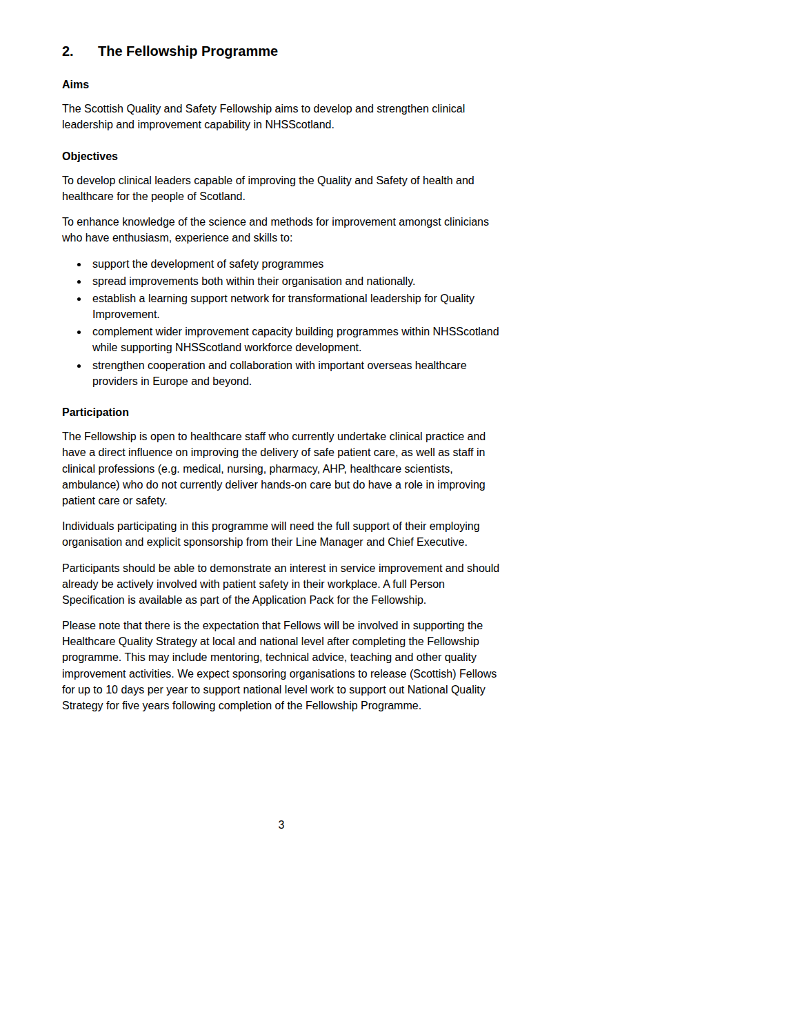2. The Fellowship Programme
Aims
The Scottish Quality and Safety Fellowship aims to develop and strengthen clinical leadership and improvement capability in NHSScotland.
Objectives
To develop clinical leaders capable of improving the Quality and Safety of health and healthcare for the people of Scotland.
To enhance knowledge of the science and methods for improvement amongst clinicians who have enthusiasm, experience and skills to:
support the development of safety programmes
spread improvements both within their organisation and nationally.
establish a learning support network for transformational leadership for Quality Improvement.
complement wider improvement capacity building programmes within NHSScotland while supporting NHSScotland workforce development.
strengthen cooperation and collaboration with important overseas healthcare providers in Europe and beyond.
Participation
The Fellowship is open to healthcare staff who currently undertake clinical practice and have a direct influence on improving the delivery of safe patient care, as well as staff in clinical professions (e.g. medical, nursing, pharmacy, AHP, healthcare scientists, ambulance) who do not currently deliver hands-on care but do have a role in improving patient care or safety.
Individuals participating in this programme will need the full support of their employing organisation and explicit sponsorship from their Line Manager and Chief Executive.
Participants should be able to demonstrate an interest in service improvement and should already be actively involved with patient safety in their workplace. A full Person Specification is available as part of the Application Pack for the Fellowship.
Please note that there is the expectation that Fellows will be involved in supporting the Healthcare Quality Strategy at local and national level after completing the Fellowship programme. This may include mentoring, technical advice, teaching and other quality improvement activities. We expect sponsoring organisations to release (Scottish) Fellows for up to 10 days per year to support national level work to support out National Quality Strategy for five years following completion of the Fellowship Programme.
3